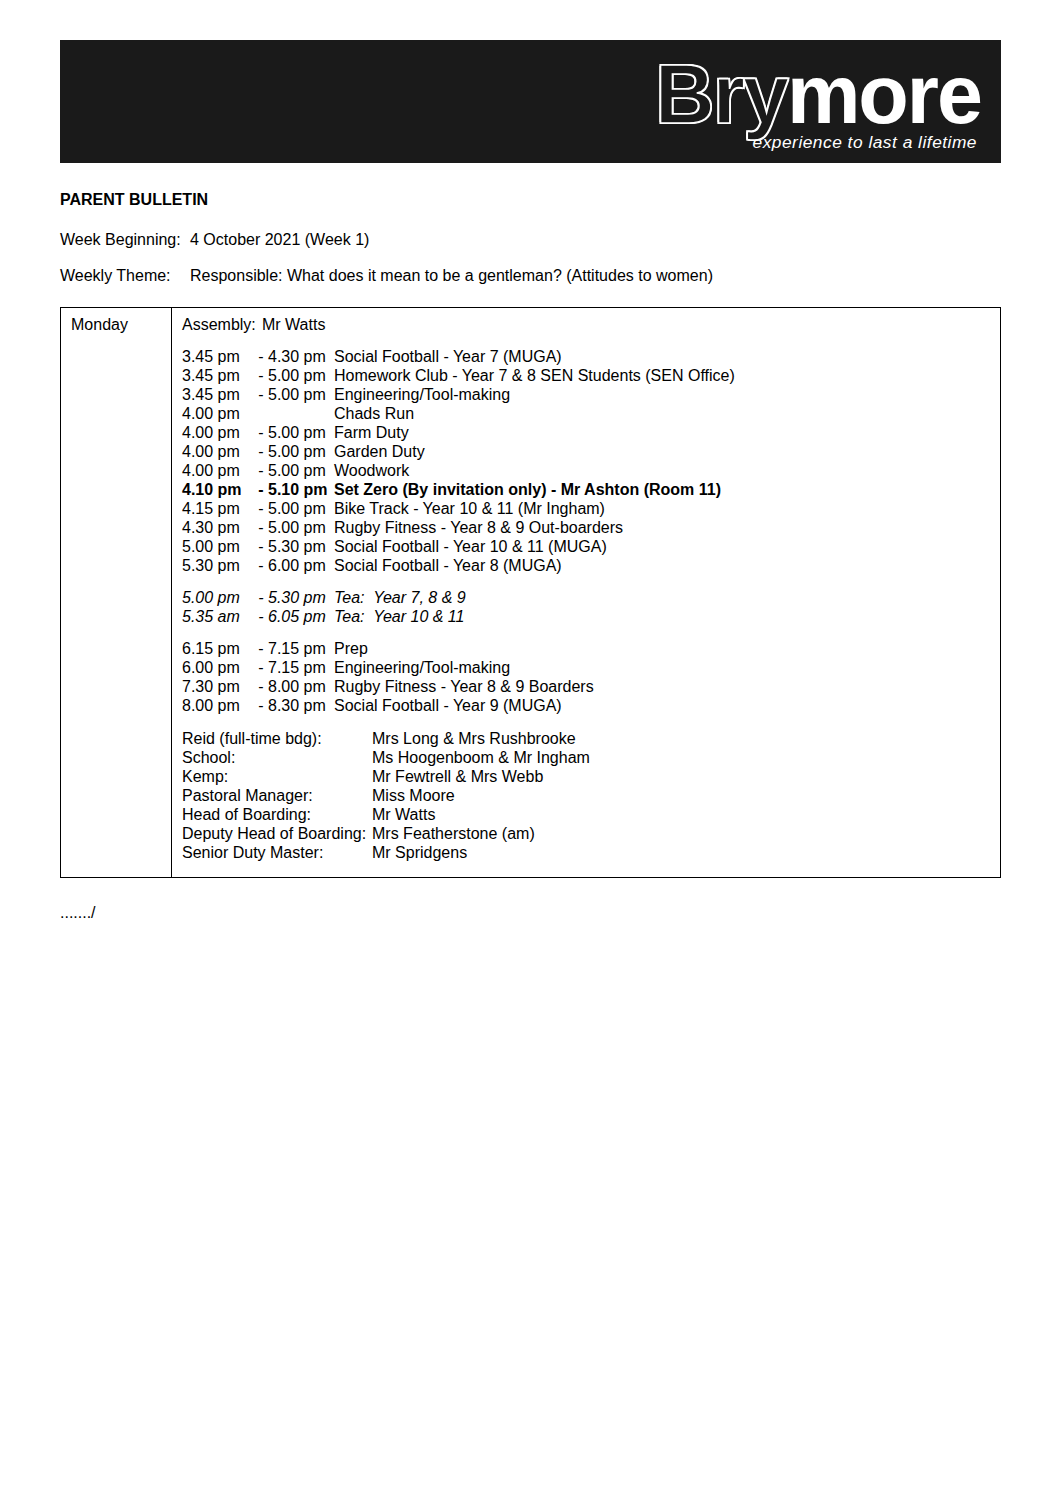Bry more
experience to last a lifetime
PARENT BULLETIN
Week Beginning: 4 October 2021 (Week 1)
Weekly Theme: Responsible: What does it mean to be a gentleman? (Attitudes to women)
| Monday | Assembly: Mr Watts / 3.45 pm / - / 4.30 pm / Social Football - Year 7 (MUGA) / / 3.45 pm / - / 5.00 pm / Homework Club - Year 7 & 8 SEN Students (SEN Office) / / 3.45 pm / - / 5.00 pm / Engineering/Tool-making / / 4.00 pm / / / Chads Run / / 4.00 pm / - / 5.00 pm / Farm Duty / / 4.00 pm / - / 5.00 pm / Garden Duty / / 4.00 pm / - / 5.00 pm / Woodwork / / 4.10 pm / - / 5.10 pm / Set Zero (By invitation only) - Mr Ashton (Room 11) / / 4.15 pm / - / 5.00 pm / Bike Track - Year 10 & 11 (Mr Ingham) / / 4.30 pm / - / 5.00 pm / Rugby Fitness - Year 8 & 9 Out-boarders / / 5.00 pm / - / 5.30 pm / Social Football - Year 10 & 11 (MUGA) / / 5.30 pm / - / 6.00 pm / Social Football - Year 8 (MUGA) / / 5.00 pm / - / 5.30 pm / Tea: Year 7, 8 & 9 / / 5.35 am / - / 6.05 pm / Tea: Year 10 & 11 / / 6.15 pm / - / 7.15 pm / Prep / / 6.00 pm / - / 7.15 pm / Engineering/Tool-making / / 7.30 pm / - / 8.00 pm / Rugby Fitness - Year 8 & 9 Boarders / / 8.00 pm / - / 8.30 pm / Social Football - Year 9 (MUGA) / / Reid (full-time bdg): / Mrs Long & Mrs Rushbrooke / / School: / Ms Hoogenboom & Mr Ingham / / Kemp: / Mr Fewtrell & Mrs Webb / / Pastoral Manager: / Miss Moore / / Head of Boarding: / Mr Watts / / Deputy Head of Boarding: / Mrs Featherstone (am) / / Senior Duty Master: / Mr Spridgens / |
......./